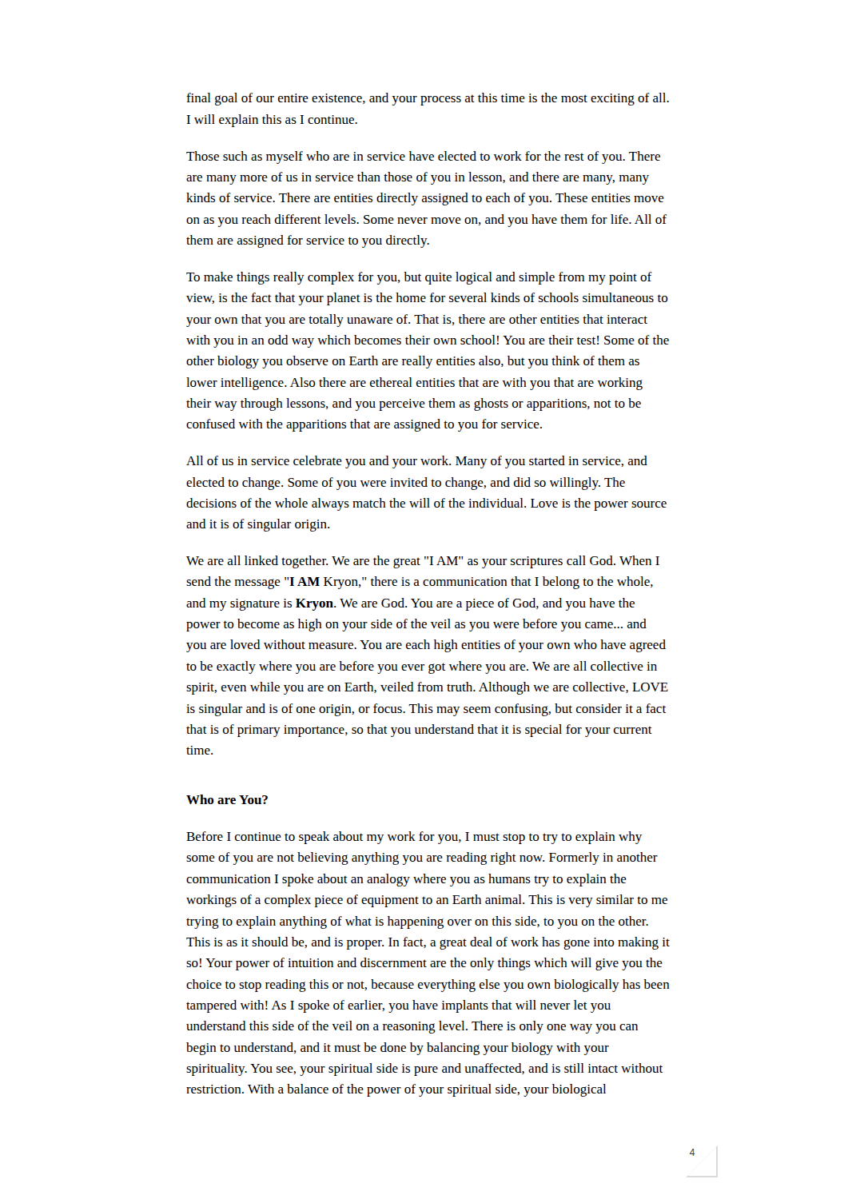final goal of our entire existence, and your process at this time is the most exciting of all. I will explain this as I continue.
Those such as myself who are in service have elected to work for the rest of you. There are many more of us in service than those of you in lesson, and there are many, many kinds of service. There are entities directly assigned to each of you. These entities move on as you reach different levels. Some never move on, and you have them for life. All of them are assigned for service to you directly.
To make things really complex for you, but quite logical and simple from my point of view, is the fact that your planet is the home for several kinds of schools simultaneous to your own that you are totally unaware of. That is, there are other entities that interact with you in an odd way which becomes their own school! You are their test! Some of the other biology you observe on Earth are really entities also, but you think of them as lower intelligence. Also there are ethereal entities that are with you that are working their way through lessons, and you perceive them as ghosts or apparitions, not to be confused with the apparitions that are assigned to you for service.
All of us in service celebrate you and your work. Many of you started in service, and elected to change. Some of you were invited to change, and did so willingly. The decisions of the whole always match the will of the individual. Love is the power source and it is of singular origin.
We are all linked together. We are the great "I AM" as your scriptures call God. When I send the message "I AM Kryon," there is a communication that I belong to the whole, and my signature is Kryon. We are God. You are a piece of God, and you have the power to become as high on your side of the veil as you were before you came... and you are loved without measure. You are each high entities of your own who have agreed to be exactly where you are before you ever got where you are. We are all collective in spirit, even while you are on Earth, veiled from truth. Although we are collective, LOVE is singular and is of one origin, or focus. This may seem confusing, but consider it a fact that is of primary importance, so that you understand that it is special for your current time.
Who are You?
Before I continue to speak about my work for you, I must stop to try to explain why some of you are not believing anything you are reading right now. Formerly in another communication I spoke about an analogy where you as humans try to explain the workings of a complex piece of equipment to an Earth animal. This is very similar to me trying to explain anything of what is happening over on this side, to you on the other. This is as it should be, and is proper. In fact, a great deal of work has gone into making it so! Your power of intuition and discernment are the only things which will give you the choice to stop reading this or not, because everything else you own biologically has been tampered with! As I spoke of earlier, you have implants that will never let you understand this side of the veil on a reasoning level. There is only one way you can begin to understand, and it must be done by balancing your biology with your spirituality. You see, your spiritual side is pure and unaffected, and is still intact without restriction. With a balance of the power of your spiritual side, your biological
4